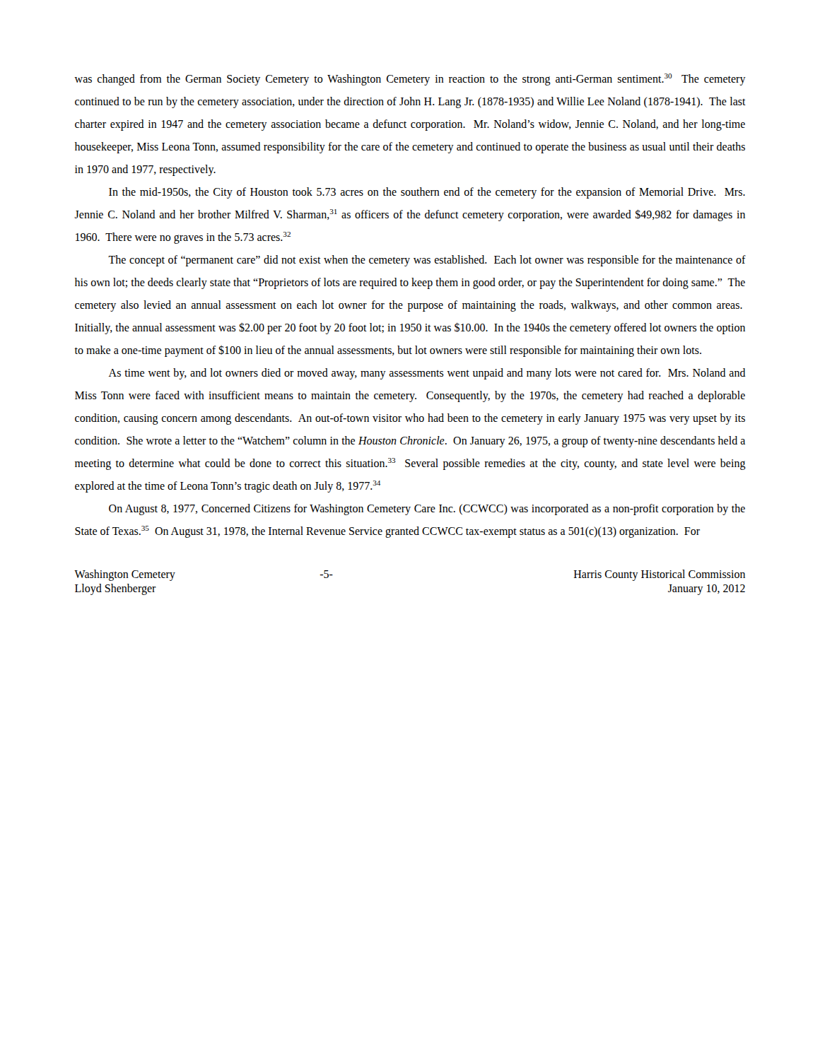was changed from the German Society Cemetery to Washington Cemetery in reaction to the strong anti-German sentiment.30 The cemetery continued to be run by the cemetery association, under the direction of John H. Lang Jr. (1878-1935) and Willie Lee Noland (1878-1941). The last charter expired in 1947 and the cemetery association became a defunct corporation. Mr. Noland’s widow, Jennie C. Noland, and her long-time housekeeper, Miss Leona Tonn, assumed responsibility for the care of the cemetery and continued to operate the business as usual until their deaths in 1970 and 1977, respectively.
In the mid-1950s, the City of Houston took 5.73 acres on the southern end of the cemetery for the expansion of Memorial Drive. Mrs. Jennie C. Noland and her brother Milfred V. Sharman,31 as officers of the defunct cemetery corporation, were awarded $49,982 for damages in 1960. There were no graves in the 5.73 acres.32
The concept of “permanent care” did not exist when the cemetery was established. Each lot owner was responsible for the maintenance of his own lot; the deeds clearly state that “Proprietors of lots are required to keep them in good order, or pay the Superintendent for doing same.” The cemetery also levied an annual assessment on each lot owner for the purpose of maintaining the roads, walkways, and other common areas. Initially, the annual assessment was $2.00 per 20 foot by 20 foot lot; in 1950 it was $10.00. In the 1940s the cemetery offered lot owners the option to make a one-time payment of $100 in lieu of the annual assessments, but lot owners were still responsible for maintaining their own lots.
As time went by, and lot owners died or moved away, many assessments went unpaid and many lots were not cared for. Mrs. Noland and Miss Tonn were faced with insufficient means to maintain the cemetery. Consequently, by the 1970s, the cemetery had reached a deplorable condition, causing concern among descendants. An out-of-town visitor who had been to the cemetery in early January 1975 was very upset by its condition. She wrote a letter to the “Watchem” column in the Houston Chronicle. On January 26, 1975, a group of twenty-nine descendants held a meeting to determine what could be done to correct this situation.33 Several possible remedies at the city, county, and state level were being explored at the time of Leona Tonn’s tragic death on July 8, 1977.34
On August 8, 1977, Concerned Citizens for Washington Cemetery Care Inc. (CCWCC) was incorporated as a non-profit corporation by the State of Texas.35 On August 31, 1978, the Internal Revenue Service granted CCWCC tax-exempt status as a 501(c)(13) organization. For
| Washington Cemetery | -5- | Harris County Historical Commission |
| Lloyd Shenberger | | January 10, 2012 |